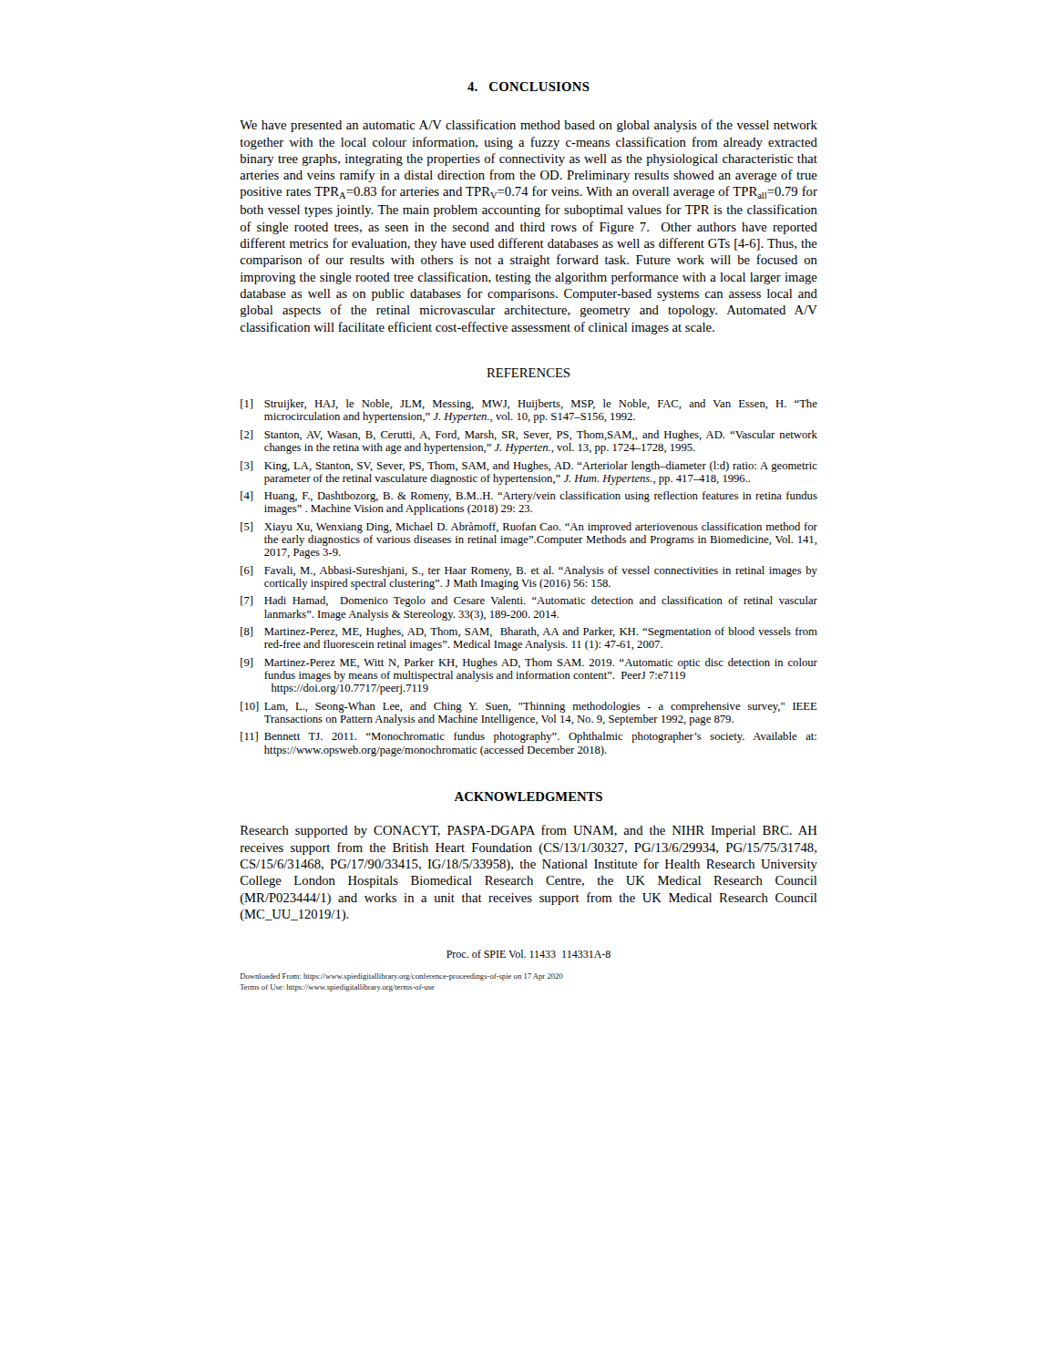4. CONCLUSIONS
We have presented an automatic A/V classification method based on global analysis of the vessel network together with the local colour information, using a fuzzy c-means classification from already extracted binary tree graphs, integrating the properties of connectivity as well as the physiological characteristic that arteries and veins ramify in a distal direction from the OD. Preliminary results showed an average of true positive rates TPRA=0.83 for arteries and TPRV=0.74 for veins. With an overall average of TPRall=0.79 for both vessel types jointly. The main problem accounting for suboptimal values for TPR is the classification of single rooted trees, as seen in the second and third rows of Figure 7. Other authors have reported different metrics for evaluation, they have used different databases as well as different GTs [4-6]. Thus, the comparison of our results with others is not a straight forward task. Future work will be focused on improving the single rooted tree classification, testing the algorithm performance with a local larger image database as well as on public databases for comparisons. Computer-based systems can assess local and global aspects of the retinal microvascular architecture, geometry and topology. Automated A/V classification will facilitate efficient cost-effective assessment of clinical images at scale.
REFERENCES
[1] Struijker, HAJ, le Noble, JLM, Messing, MWJ, Huijberts, MSP, le Noble, FAC, and Van Essen, H. “The microcirculation and hypertension,” J. Hyperten., vol. 10, pp. S147–S156, 1992.
[2] Stanton, AV, Wasan, B, Cerutti, A, Ford, Marsh, SR, Sever, PS, Thom,SAM,, and Hughes, AD. “Vascular network changes in the retina with age and hypertension,” J. Hyperten., vol. 13, pp. 1724–1728, 1995.
[3] King, LA, Stanton, SV, Sever, PS, Thom, SAM, and Hughes, AD. “Arteriolar length–diameter (l:d) ratio: A geometric parameter of the retinal vasculature diagnostic of hypertension,” J. Hum. Hypertens., pp. 417–418, 1996..
[4] Huang, F., Dashtbozorg, B. & Romeny, B.M..H. “Artery/vein classification using reflection features in retina fundus images” . Machine Vision and Applications (2018) 29: 23.
[5] Xiayu Xu, Wenxiang Ding, Michael D. Abràmoff, Ruofan Cao. “An improved arteriovenous classification method for the early diagnostics of various diseases in retinal image”.Computer Methods and Programs in Biomedicine, Vol. 141, 2017, Pages 3-9.
[6] Favali, M., Abbasi-Sureshjani, S., ter Haar Romeny, B. et al. “Analysis of vessel connectivities in retinal images by cortically inspired spectral clustering”. J Math Imaging Vis (2016) 56: 158.
[7] Hadi Hamad, Domenico Tegolo and Cesare Valenti. “Automatic detection and classification of retinal vascular lanmarks”. Image Analysis & Stereology. 33(3), 189-200. 2014.
[8] Martinez-Perez, ME, Hughes, AD, Thom, SAM, Bharath, AA and Parker, KH. “Segmentation of blood vessels from red-free and fluorescein retinal images”. Medical Image Analysis. 11 (1): 47-61, 2007.
[9] Martinez-Perez ME, Witt N, Parker KH, Hughes AD, Thom SAM. 2019. “Automatic optic disc detection in colour fundus images by means of multispectral analysis and information content”. PeerJ 7:e7119https://doi.org/10.7717/peerj.7119
[10] Lam, L., Seong-Whan Lee, and Ching Y. Suen, "Thinning methodologies - a comprehensive survey," IEEE Transactions on Pattern Analysis and Machine Intelligence, Vol 14, No. 9, September 1992, page 879.
[11] Bennett TJ. 2011. “Monochromatic fundus photography”. Ophthalmic photographer’s society. Available at: https://www.opsweb.org/page/monochromatic (accessed December 2018).
ACKNOWLEDGMENTS
Research supported by CONACYT, PASPA-DGAPA from UNAM, and the NIHR Imperial BRC. AH receives support from the British Heart Foundation (CS/13/1/30327, PG/13/6/29934, PG/15/75/31748, CS/15/6/31468, PG/17/90/33415, IG/18/5/33958), the National Institute for Health Research University College London Hospitals Biomedical Research Centre, the UK Medical Research Council (MR/P023444/1) and works in a unit that receives support from the UK Medical Research Council (MC_UU_12019/1).
Proc. of SPIE Vol. 11433 114331A-8
Downloaded From: https://www.spiedigitallibrary.org/conference-proceedings-of-spie on 17 Apr 2020
Terms of Use: https://www.spiedigitallibrary.org/terms-of-use